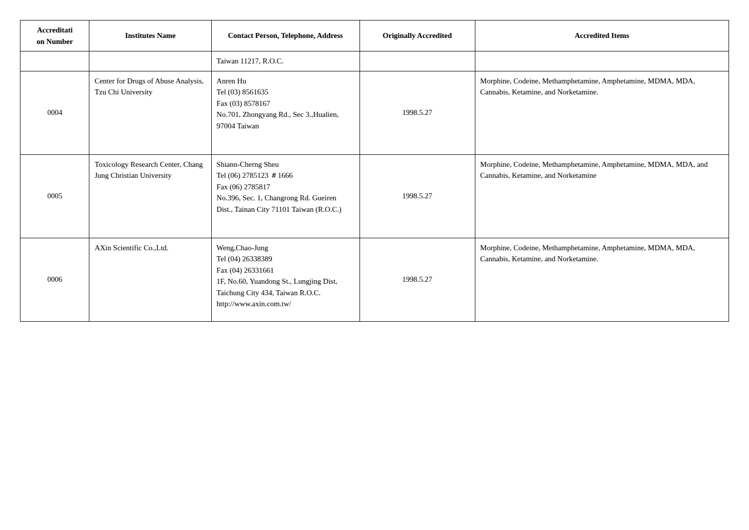| Accreditati on Number | Institutes Name | Contact Person, Telephone, Address | Originally Accredited | Accredited Items |
| --- | --- | --- | --- | --- |
| | | Taiwan 11217, R.O.C. | | |
| 0004 | Center for Drugs of Abuse Analysis, Tzu Chi University | Anren Hu Tel (03) 8561635 Fax (03) 8578167 No.701, Zhongyang Rd., Sec 3.,Hualien, 97004 Taiwan | 1998.5.27 | Morphine, Codeine, Methamphetamine, Amphetamine, MDMA, MDA, Cannabis, Ketamine, and Norketamine. |
| 0005 | Toxicology Research Center, Chang Jung Christian University | Shiann-Cherng Sheu Tel (06) 2785123 ＃1666 Fax (06) 2785817 No.396, Sec. 1, Changrong Rd. Gueiren Dist., Tainan City 71101 Taiwan (R.O.C.) | 1998.5.27 | Morphine, Codeine, Methamphetamine, Amphetamine, MDMA, MDA, and Cannabis, Ketamine, and Norketamine |
| 0006 | AXin Scientific Co.,Ltd. | Weng,Chao-Jung Tel (04) 26338389 Fax (04) 26331661 1F, No.60, Yuandong St., Lungjing Dist, Taichung City 434, Taiwan R.O.C. http://www.axin.com.tw/ | 1998.5.27 | Morphine, Codeine, Methamphetamine, Amphetamine, MDMA, MDA, Cannabis, Ketamine, and Norketamine. |